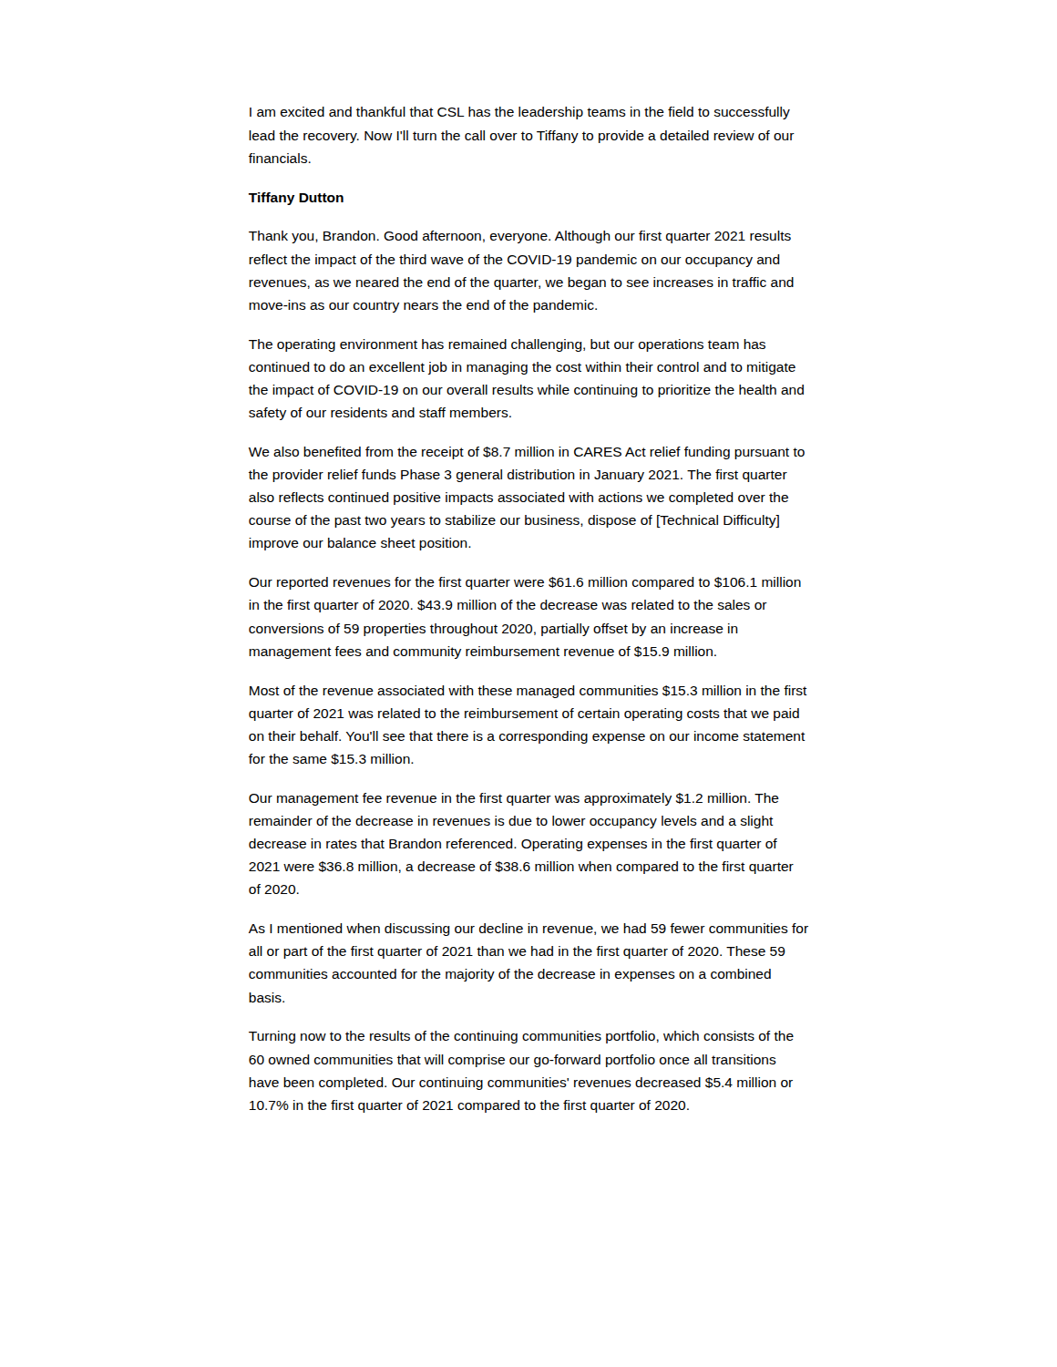I am excited and thankful that CSL has the leadership teams in the field to successfully lead the recovery. Now I'll turn the call over to Tiffany to provide a detailed review of our financials.
Tiffany Dutton
Thank you, Brandon. Good afternoon, everyone. Although our first quarter 2021 results reflect the impact of the third wave of the COVID-19 pandemic on our occupancy and revenues, as we neared the end of the quarter, we began to see increases in traffic and move-ins as our country nears the end of the pandemic.
The operating environment has remained challenging, but our operations team has continued to do an excellent job in managing the cost within their control and to mitigate the impact of COVID-19 on our overall results while continuing to prioritize the health and safety of our residents and staff members.
We also benefited from the receipt of $8.7 million in CARES Act relief funding pursuant to the provider relief funds Phase 3 general distribution in January 2021. The first quarter also reflects continued positive impacts associated with actions we completed over the course of the past two years to stabilize our business, dispose of [Technical Difficulty] improve our balance sheet position.
Our reported revenues for the first quarter were $61.6 million compared to $106.1 million in the first quarter of 2020. $43.9 million of the decrease was related to the sales or conversions of 59 properties throughout 2020, partially offset by an increase in management fees and community reimbursement revenue of $15.9 million.
Most of the revenue associated with these managed communities $15.3 million in the first quarter of 2021 was related to the reimbursement of certain operating costs that we paid on their behalf. You'll see that there is a corresponding expense on our income statement for the same $15.3 million.
Our management fee revenue in the first quarter was approximately $1.2 million. The remainder of the decrease in revenues is due to lower occupancy levels and a slight decrease in rates that Brandon referenced. Operating expenses in the first quarter of 2021 were $36.8 million, a decrease of $38.6 million when compared to the first quarter of 2020.
As I mentioned when discussing our decline in revenue, we had 59 fewer communities for all or part of the first quarter of 2021 than we had in the first quarter of 2020. These 59 communities accounted for the majority of the decrease in expenses on a combined basis.
Turning now to the results of the continuing communities portfolio, which consists of the 60 owned communities that will comprise our go-forward portfolio once all transitions have been completed. Our continuing communities' revenues decreased $5.4 million or 10.7% in the first quarter of 2021 compared to the first quarter of 2020.